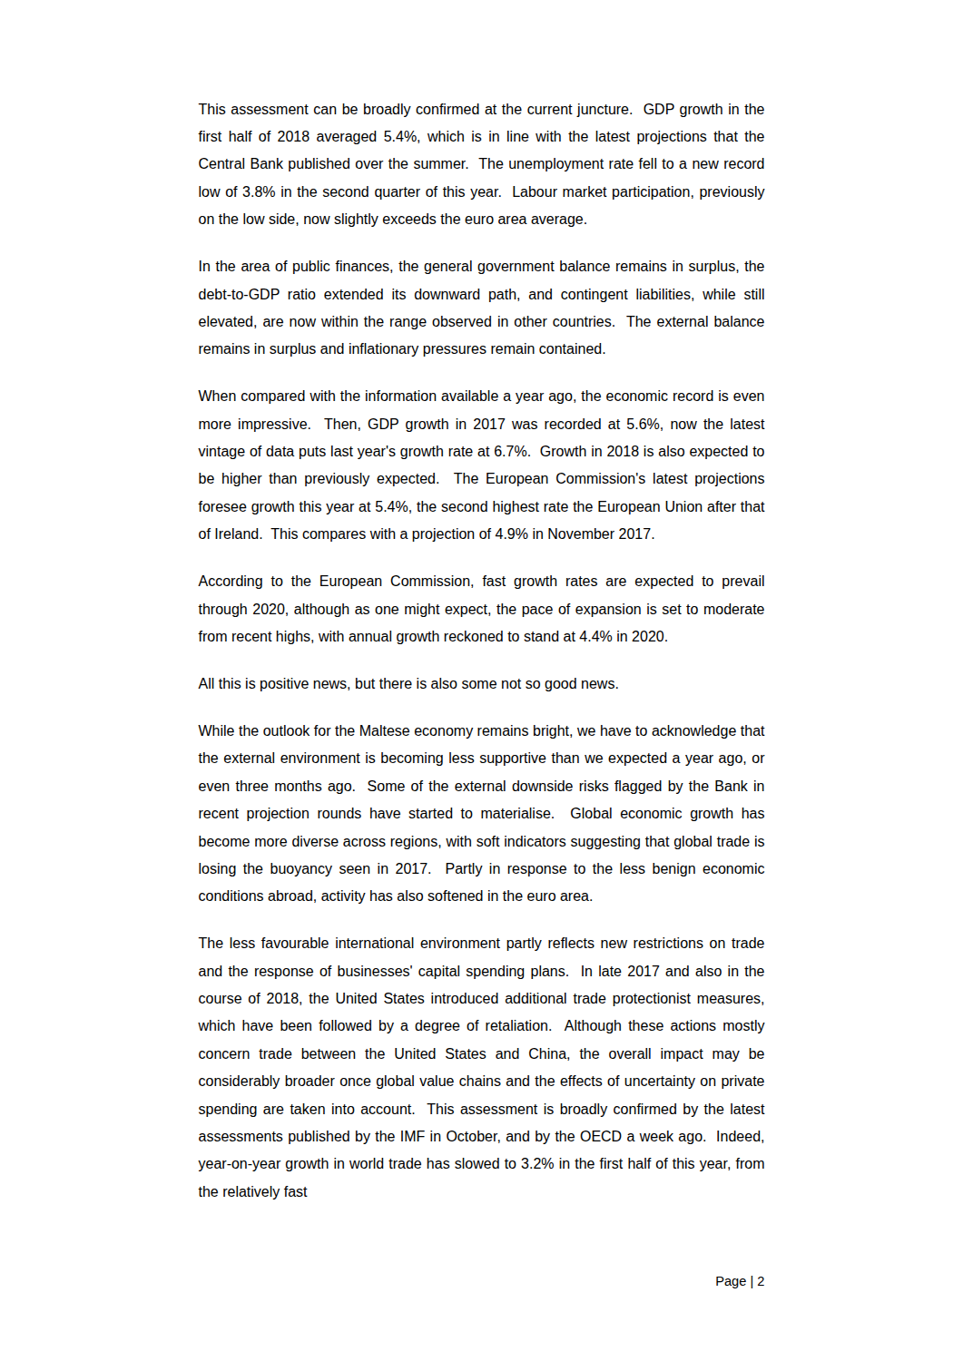This assessment can be broadly confirmed at the current juncture. GDP growth in the first half of 2018 averaged 5.4%, which is in line with the latest projections that the Central Bank published over the summer. The unemployment rate fell to a new record low of 3.8% in the second quarter of this year. Labour market participation, previously on the low side, now slightly exceeds the euro area average.
In the area of public finances, the general government balance remains in surplus, the debt-to-GDP ratio extended its downward path, and contingent liabilities, while still elevated, are now within the range observed in other countries. The external balance remains in surplus and inflationary pressures remain contained.
When compared with the information available a year ago, the economic record is even more impressive. Then, GDP growth in 2017 was recorded at 5.6%, now the latest vintage of data puts last year's growth rate at 6.7%. Growth in 2018 is also expected to be higher than previously expected. The European Commission's latest projections foresee growth this year at 5.4%, the second highest rate the European Union after that of Ireland. This compares with a projection of 4.9% in November 2017.
According to the European Commission, fast growth rates are expected to prevail through 2020, although as one might expect, the pace of expansion is set to moderate from recent highs, with annual growth reckoned to stand at 4.4% in 2020.
All this is positive news, but there is also some not so good news.
While the outlook for the Maltese economy remains bright, we have to acknowledge that the external environment is becoming less supportive than we expected a year ago, or even three months ago. Some of the external downside risks flagged by the Bank in recent projection rounds have started to materialise. Global economic growth has become more diverse across regions, with soft indicators suggesting that global trade is losing the buoyancy seen in 2017. Partly in response to the less benign economic conditions abroad, activity has also softened in the euro area.
The less favourable international environment partly reflects new restrictions on trade and the response of businesses' capital spending plans. In late 2017 and also in the course of 2018, the United States introduced additional trade protectionist measures, which have been followed by a degree of retaliation. Although these actions mostly concern trade between the United States and China, the overall impact may be considerably broader once global value chains and the effects of uncertainty on private spending are taken into account. This assessment is broadly confirmed by the latest assessments published by the IMF in October, and by the OECD a week ago. Indeed, year-on-year growth in world trade has slowed to 3.2% in the first half of this year, from the relatively fast
Page | 2